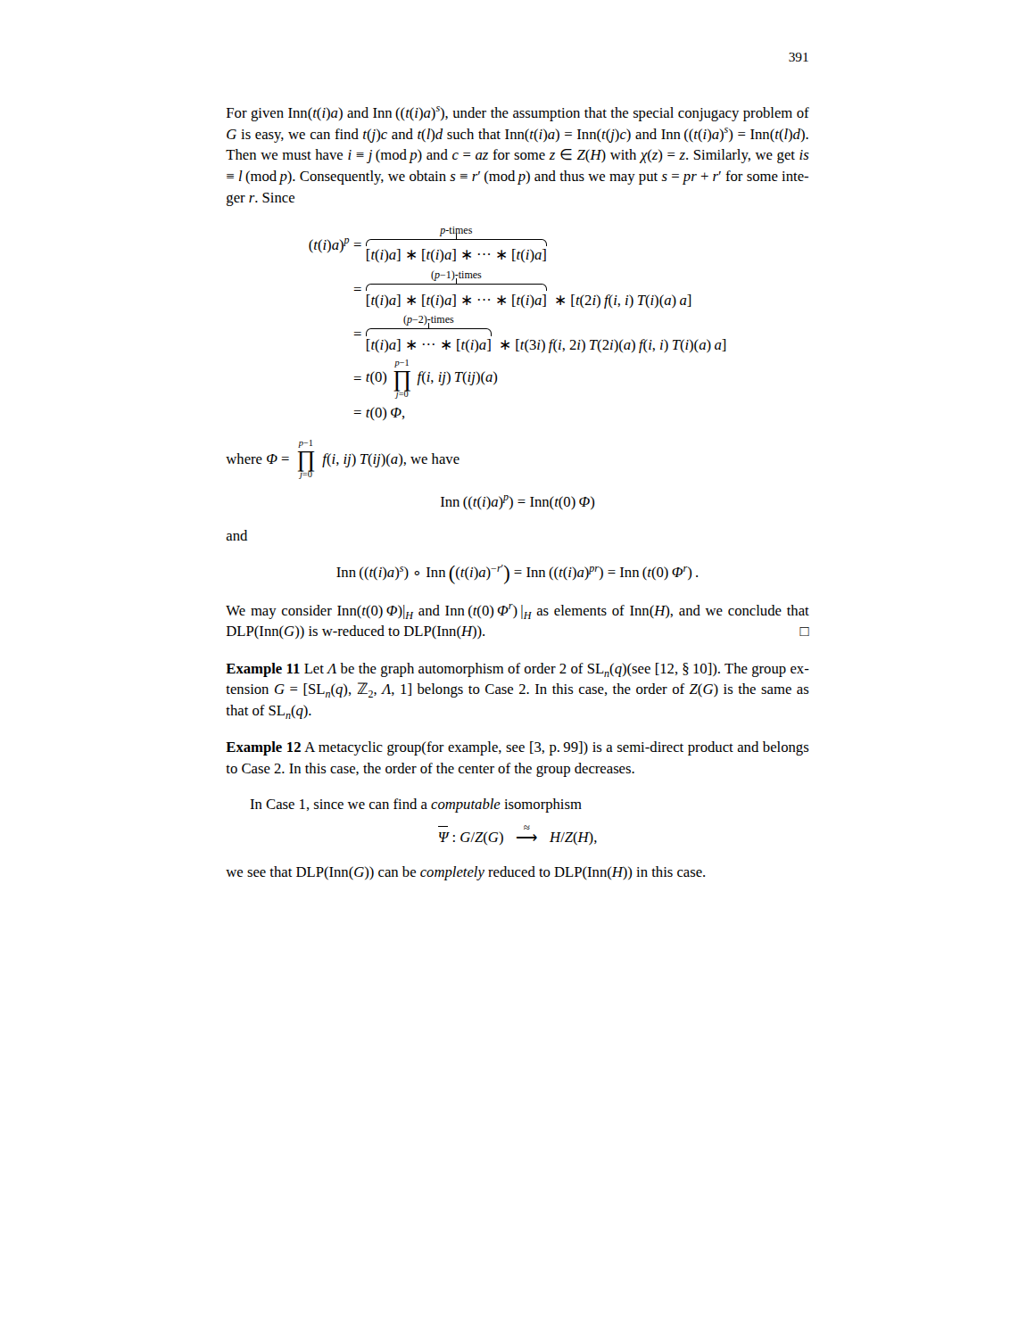391
For given Inn(t(i)a) and Inn ((t(i)a)s), under the assumption that the special conjugacy problem of G is easy, we can find t(j)c and t(l)d such that Inn(t(i)a) = Inn(t(j)c) and Inn ((t(i)a)s) = Inn(t(l)d). Then we must have i ≡ j (mod p) and c = az for some z ∈ Z(H) with χ(z) = z. Similarly, we get is ≡ l (mod p). Consequently, we obtain s ≡ r′ (mod p) and thus we may put s = pr + r′ for some integer r. Since
| ( t ( i ) a ) p | = | p -times [ t ( i ) a ] ∗ [ t ( i ) a ] ∗ ··· ∗ [ t ( i ) a ] |
| | = | ( p −1)-times [ t ( i ) a ] ∗ [ t ( i ) a ] ∗ ··· ∗ [ t ( i ) a ] ∗ [ t (2 i ) f ( i , i ) T ( i )( a ) a ] |
| | = | ( p −2)-times [ t ( i ) a ] ∗ ··· ∗ [ t ( i ) a ] ∗ [ t (3 i ) f ( i , 2 i ) T (2 i )( a ) f ( i , i ) T ( i )( a ) a ] |
| | = | t (0) p −1 ∏ j =0 f ( i , ij ) T ( ij )( a ) |
| | = | t (0) Φ , |
where Φ = p−1 ∏ j=0 f(i, ij) T(ij)(a), we have
Inn ((t(i)a)p) = Inn(t(0) Φ)
and
Inn ((t(i)a)s) ∘ Inn ((t(i)a)−r′) = Inn ((t(i)a)pr) = Inn (t(0) Φr) .
We may consider Inn(t(0) Φ)|H and Inn (t(0) Φr) |H as elements of Inn(H), and we conclude that DLP(Inn(G)) is w-reduced to DLP(Inn(H)). □
Example 11 Let Λ be the graph automorphism of order 2 of SLn(q)(see [12, § 10]). The group extension G = [SLn(q), ℤ2, Λ, 1] belongs to Case 2. In this case, the order of Z(G) is the same as that of SLn(q).
Example 12 A metacyclic group(for example, see [3, p. 99]) is a semi-direct product and belongs to Case 2. In this case, the order of the center of the group decreases.
In Case 1, since we can find a computable isomorphism
Ψ : G/Z(G) ≈ ⟶ H/Z(H),
we see that DLP(Inn(G)) can be completely reduced to DLP(Inn(H)) in this case.